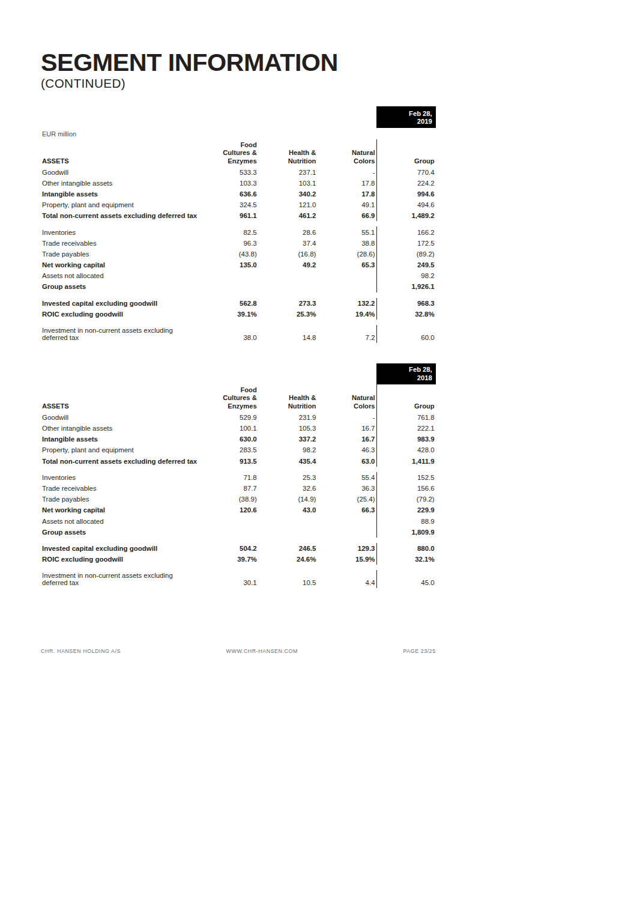Segment Information
(CONTINUED)
| | Feb 28, 2019 |
| EUR million | |
| | Food Cultures & | Health & | Natural | |
| ASSETS | Enzymes | Nutrition | Colors | Group |
| Goodwill | 533.3 | 237.1 | - | 770.4 |
| Other intangible assets | 103.3 | 103.1 | 17.8 | 224.2 |
| Intangible assets | 636.6 | 340.2 | 17.8 | 994.6 |
| Property, plant and equipment | 324.5 | 121.0 | 49.1 | 494.6 |
| Total non-current assets excluding deferred tax | 961.1 | 461.2 | 66.9 | 1,489.2 |
| Inventories | 82.5 | 28.6 | 55.1 | 166.2 |
| Trade receivables | 96.3 | 37.4 | 38.8 | 172.5 |
| Trade payables | (43.8) | (16.8) | (28.6) | (89.2) |
| Net working capital | 135.0 | 49.2 | 65.3 | 249.5 |
| Assets not allocated | | | | 98.2 |
| Group assets | | | | 1,926.1 |
| Invested capital excluding goodwill | 562.8 | 273.3 | 132.2 | 968.3 |
| ROIC excluding goodwill | 39.1% | 25.3% | 19.4% | 32.8% |
| Investment in non-current assets excluding deferred tax | 38.0 | 14.8 | 7.2 | 60.0 |
| | Feb 28, 2018 |
| | Food Cultures & | Health & | Natural | |
| ASSETS | Enzymes | Nutrition | Colors | Group |
| Goodwill | 529.9 | 231.9 | - | 761.8 |
| Other intangible assets | 100.1 | 105.3 | 16.7 | 222.1 |
| Intangible assets | 630.0 | 337.2 | 16.7 | 983.9 |
| Property, plant and equipment | 283.5 | 98.2 | 46.3 | 428.0 |
| Total non-current assets excluding deferred tax | 913.5 | 435.4 | 63.0 | 1,411.9 |
| Inventories | 71.8 | 25.3 | 55.4 | 152.5 |
| Trade receivables | 87.7 | 32.6 | 36.3 | 156.6 |
| Trade payables | (38.9) | (14.9) | (25.4) | (79.2) |
| Net working capital | 120.6 | 43.0 | 66.3 | 229.9 |
| Assets not allocated | | | | 88.9 |
| Group assets | | | | 1,809.9 |
| Invested capital excluding goodwill | 504.2 | 246.5 | 129.3 | 880.0 |
| ROIC excluding goodwill | 39.7% | 24.6% | 15.9% | 32.1% |
| Investment in non-current assets excluding deferred tax | 30.1 | 10.5 | 4.4 | 45.0 |
CHR. HANSEN HOLDING A/S WWW.CHR-HANSEN.COM PAGE 23/25